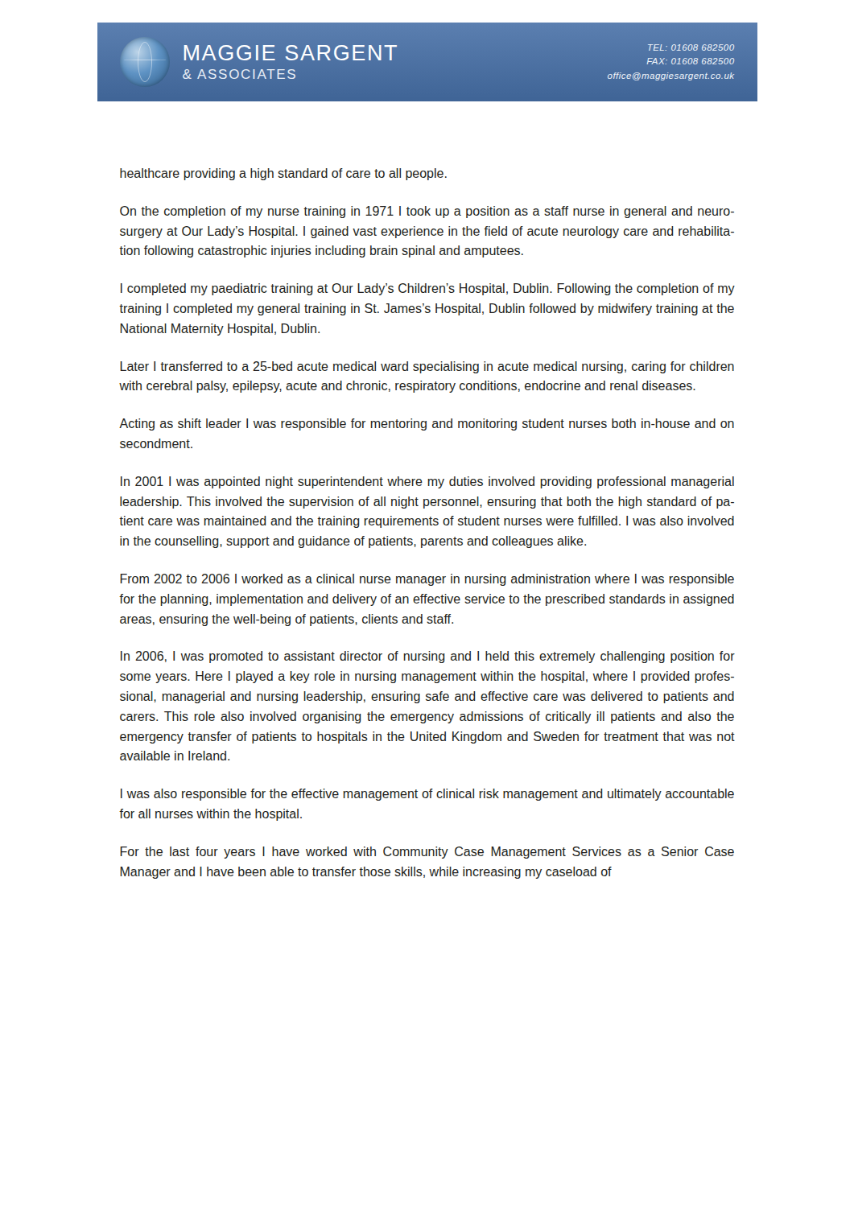Maggie Sargent
& Associates
TEL: 01608 682500
FAX: 01608 682500
office@maggiesargent.co.uk
healthcare providing a high standard of care to all people.
On the completion of my nurse training in 1971 I took up a position as a staff nurse in general and neurosurgery at Our Lady’s Hospital. I gained vast experience in the field of acute neurology care and rehabilitation following catastrophic injuries including brain spinal and amputees.
I completed my paediatric training at Our Lady’s Children’s Hospital, Dublin. Following the completion of my training I completed my general training in St. James’s Hospital, Dublin followed by midwifery training at the National Maternity Hospital, Dublin.
Later I transferred to a 25-bed acute medical ward specialising in acute medical nursing, caring for children with cerebral palsy, epilepsy, acute and chronic, respiratory conditions, endocrine and renal diseases.
Acting as shift leader I was responsible for mentoring and monitoring student nurses both in-house and on secondment.
In 2001 I was appointed night superintendent where my duties involved providing professional managerial leadership. This involved the supervision of all night personnel, ensuring that both the high standard of patient care was maintained and the training requirements of student nurses were fulfilled. I was also involved in the counselling, support and guidance of patients, parents and colleagues alike.
From 2002 to 2006 I worked as a clinical nurse manager in nursing administration where I was responsible for the planning, implementation and delivery of an effective service to the prescribed standards in assigned areas, ensuring the well-being of patients, clients and staff.
In 2006, I was promoted to assistant director of nursing and I held this extremely challenging position for some years. Here I played a key role in nursing management within the hospital, where I provided professional, managerial and nursing leadership, ensuring safe and effective care was delivered to patients and carers. This role also involved organising the emergency admissions of critically ill patients and also the emergency transfer of patients to hospitals in the United Kingdom and Sweden for treatment that was not available in Ireland.
I was also responsible for the effective management of clinical risk management and ultimately accountable for all nurses within the hospital.
For the last four years I have worked with Community Case Management Services as a Senior Case Manager and I have been able to transfer those skills, while increasing my caseload of